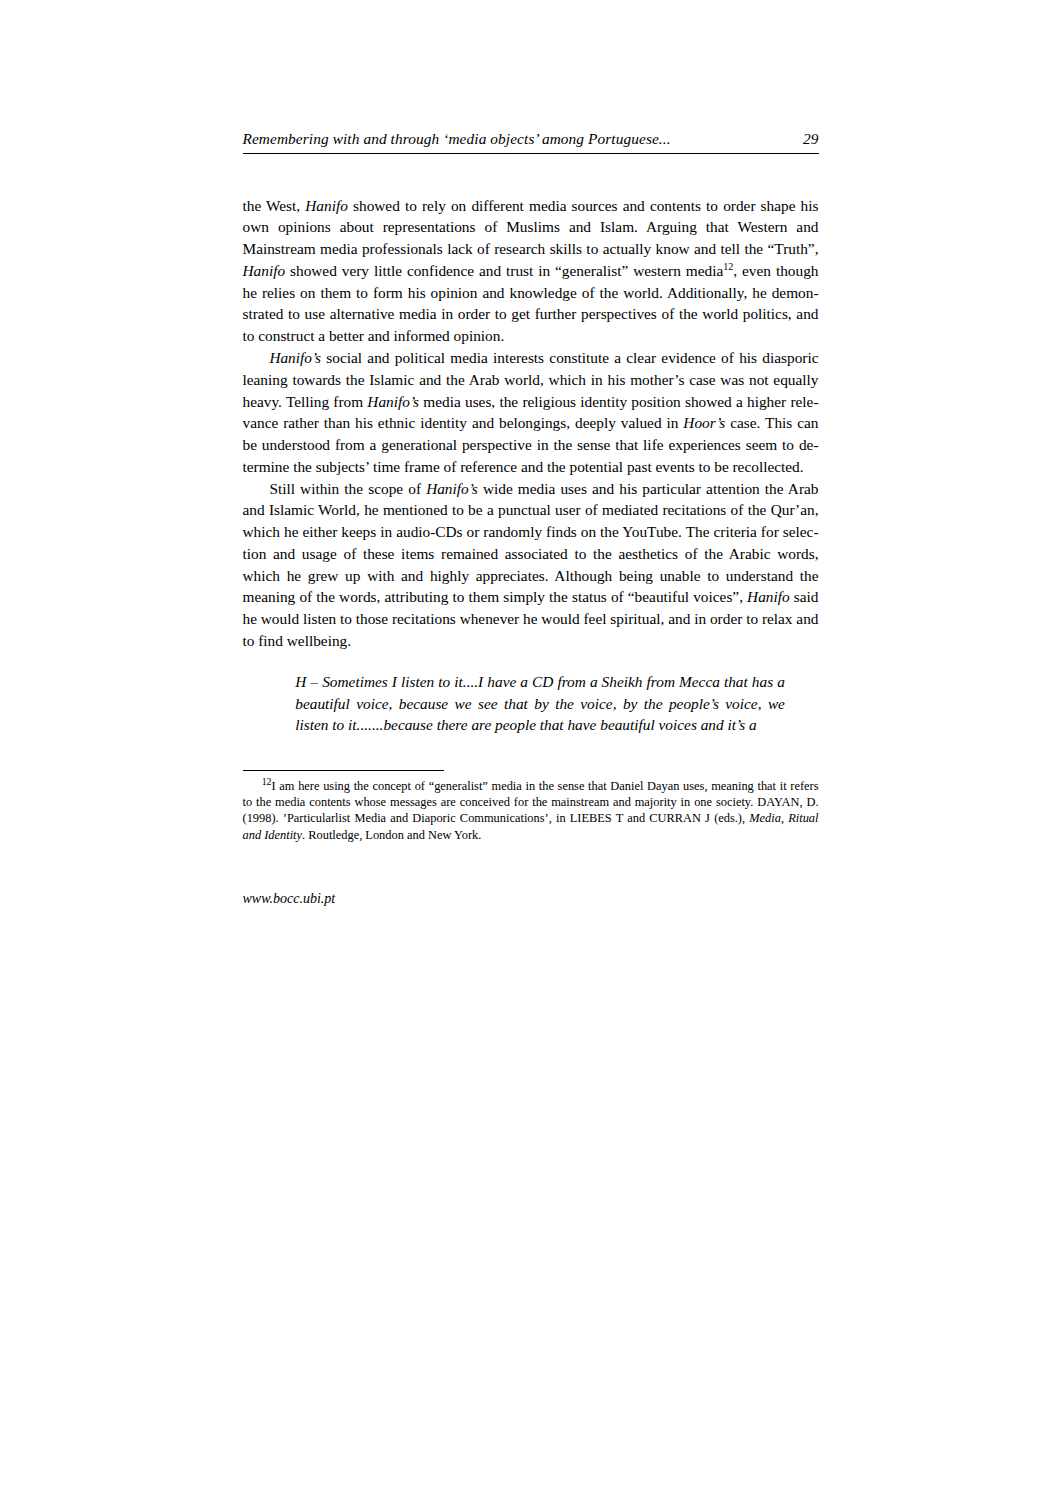Remembering with and through ‘media objects’ among Portuguese...29
the West, Hanifo showed to rely on different media sources and contents to order shape his own opinions about representations of Muslims and Islam. Arguing that Western and Mainstream media professionals lack of research skills to actually know and tell the “Truth”, Hanifo showed very little confidence and trust in “generalist” western media12, even though he relies on them to form his opinion and knowledge of the world. Additionally, he demonstrated to use alternative media in order to get further perspectives of the world politics, and to construct a better and informed opinion.
Hanifo’s social and political media interests constitute a clear evidence of his diasporic leaning towards the Islamic and the Arab world, which in his mother’s case was not equally heavy. Telling from Hanifo’s media uses, the religious identity position showed a higher relevance rather than his ethnic identity and belongings, deeply valued in Hoor’s case. This can be understood from a generational perspective in the sense that life experiences seem to determine the subjects’ time frame of reference and the potential past events to be recollected.
Still within the scope of Hanifo’s wide media uses and his particular attention the Arab and Islamic World, he mentioned to be a punctual user of mediated recitations of the Qur’an, which he either keeps in audio-CDs or randomly finds on the YouTube. The criteria for selection and usage of these items remained associated to the aesthetics of the Arabic words, which he grew up with and highly appreciates. Although being unable to understand the meaning of the words, attributing to them simply the status of “beautiful voices”, Hanifo said he would listen to those recitations whenever he would feel spiritual, and in order to relax and to find wellbeing.
H – Sometimes I listen to it....I have a CD from a Sheikh from Mecca that has a beautiful voice, because we see that by the voice, by the people’s voice, we listen to it.......because there are people that have beautiful voices and it’s a
12I am here using the concept of “generalist” media in the sense that Daniel Dayan uses, meaning that it refers to the media contents whose messages are conceived for the mainstream and majority in one society. DAYAN, D. (1998). ’Particularlist Media and Diaporic Communications’, in LIEBES T and CURRAN J (eds.), Media, Ritual and Identity. Routledge, London and New York.
www.bocc.ubi.pt